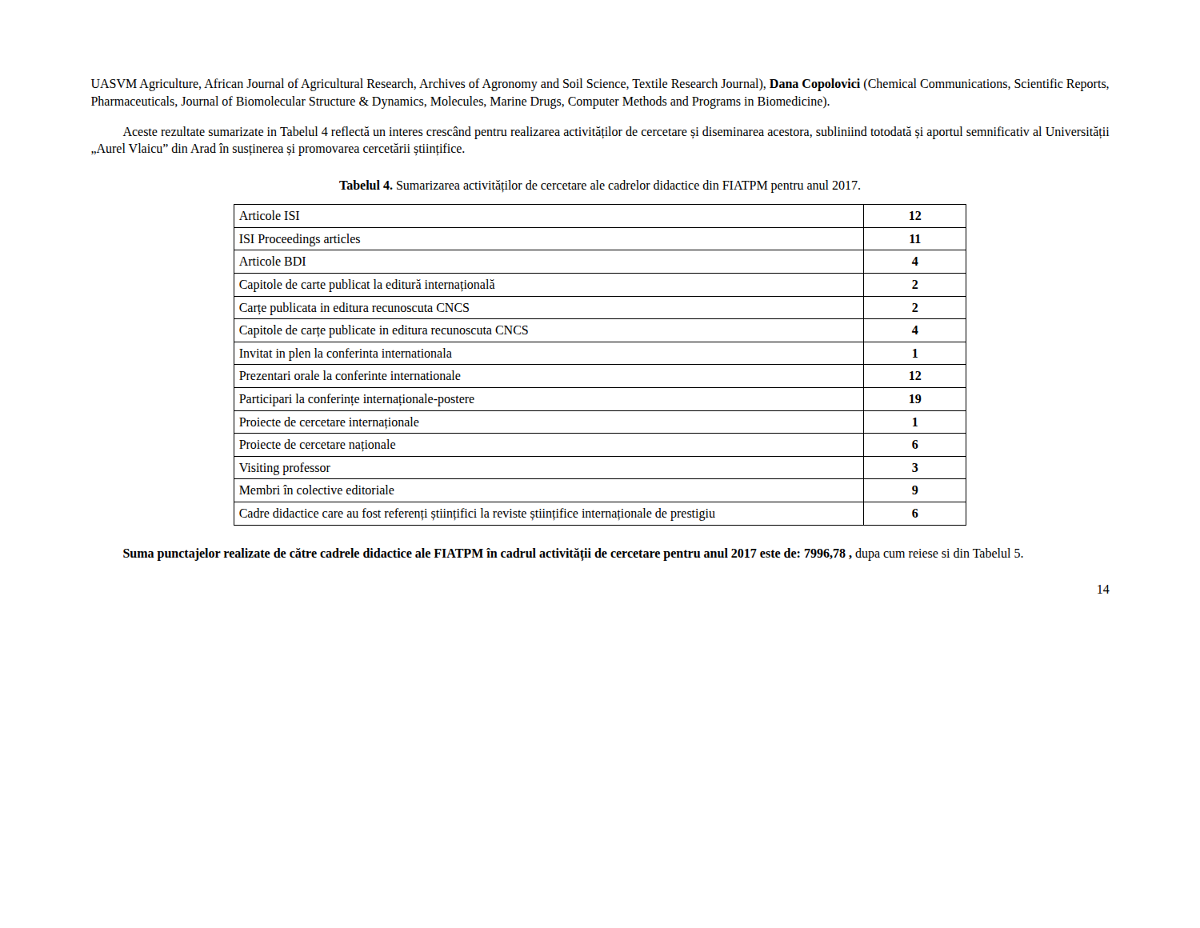UASVM Agriculture, African Journal of Agricultural Research, Archives of Agronomy and Soil Science, Textile Research Journal), Dana Copolovici (Chemical Communications, Scientific Reports, Pharmaceuticals, Journal of Biomolecular Structure & Dynamics, Molecules, Marine Drugs, Computer Methods and Programs in Biomedicine).
Aceste rezultate sumarizate in Tabelul 4 reflectă un interes crescând pentru realizarea activităților de cercetare și diseminarea acestora, subliniind totodată și aportul semnificativ al Universității „Aurel Vlaicu” din Arad în susținerea și promovarea cercetării științifice.
Tabelul 4. Sumarizarea activităților de cercetare ale cadrelor didactice din FIATPM pentru anul 2017.
| Articole ISI | 12 |
| ISI Proceedings articles | 11 |
| Articole BDI | 4 |
| Capitole de carte publicat la editură internațională | 2 |
| Carțe publicata in editura recunoscuta CNCS | 2 |
| Capitole de carțe publicate in editura recunoscuta CNCS | 4 |
| Invitat in plen la conferinta internationala | 1 |
| Prezentari orale la conferinte internationale | 12 |
| Participari la conferințe internaționale-postere | 19 |
| Proiecte de cercetare internaționale | 1 |
| Proiecte de cercetare naționale | 6 |
| Visiting professor | 3 |
| Membri în colective editoriale | 9 |
| Cadre didactice care au fost referenți științifici la reviste științifice internaționale de prestigiu | 6 |
Suma punctajelor realizate de către cadrele didactice ale FIATPM în cadrul activității de cercetare pentru anul 2017 este de: 7996,78 , dupa cum reiese si din Tabelul 5.
14